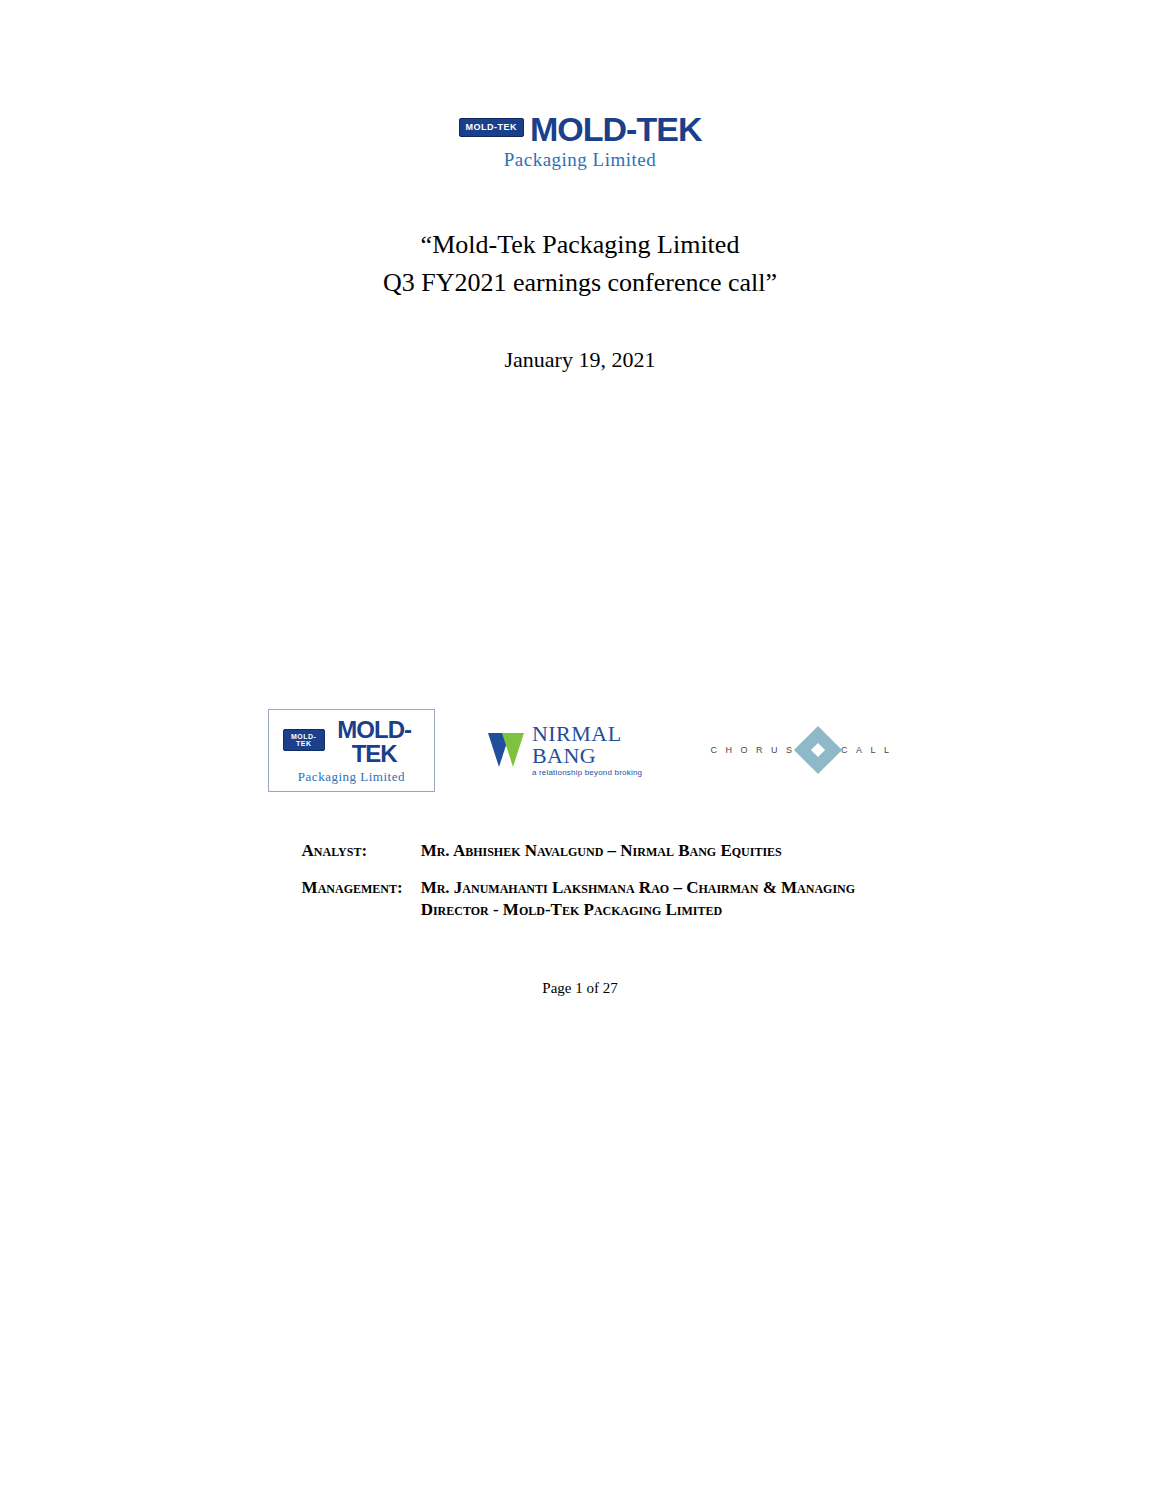MOLD-TEK MOLD-TEK
Packaging Limited
“Mold-Tek Packaging Limited
Q3 FY2021 earnings conference call”
January 19, 2021
MOLD-TEK MOLD-TEK
Packaging Limited
NIRMAL BANG a relationship beyond broking
C H O R U S C A L L
| Analyst: | Mr. Abhishek Navalgund – Nirmal Bang Equities |
| Management: | Mr. Janumahanti Lakshmana Rao – Chairman & Managing Director - Mold-Tek Packaging Limited |
Page 1 of 27